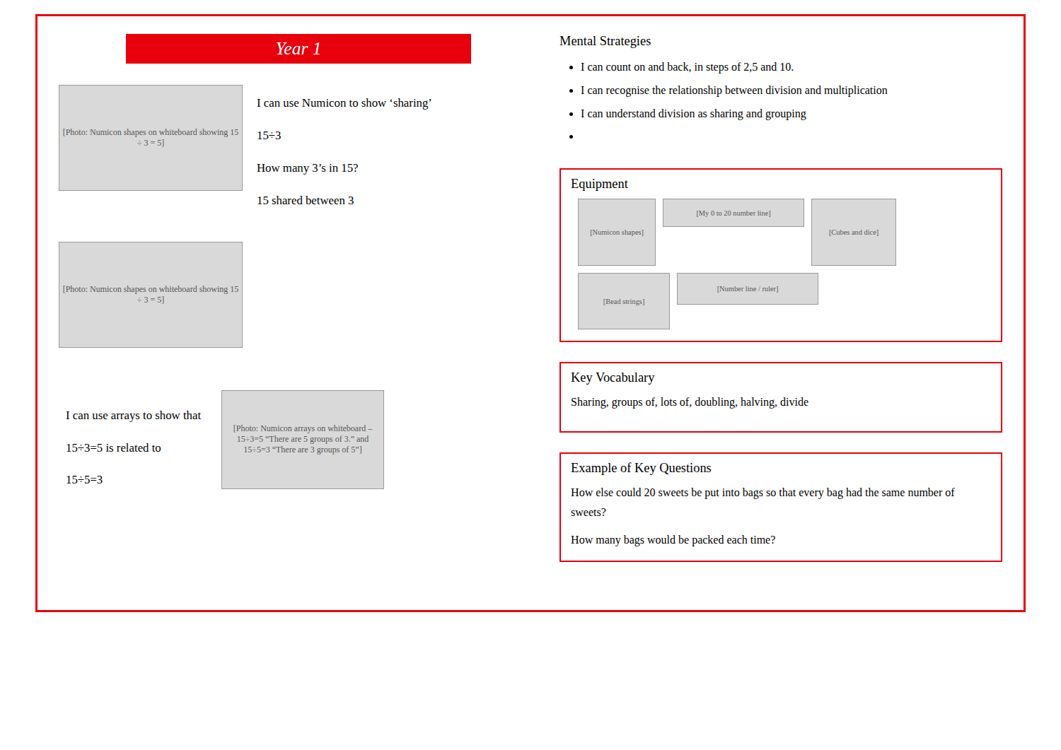Year 1
[Photo: Numicon shapes on whiteboard showing 15 ÷ 3 = 5]
I can use Numicon to show ‘sharing’
15÷3
How many 3’s in 15?
15 shared between 3
[Photo: Numicon shapes on whiteboard showing 15 ÷ 3 = 5]
I can use arrays to show that
15÷3=5 is related to
15÷5=3
[Photo: Numicon arrays on whiteboard – 15÷3=5 “There are 5 groups of 3.” and 15÷5=3 “There are 3 groups of 5”]
Mental Strategies
I can count on and back, in steps of 2,5 and 10.
I can recognise the relationship between division and multiplication
I can understand division as sharing and grouping
Equipment
[Numicon shapes]
[My 0 to 20 number line]
[Cubes and dice]
[Bead strings]
[Number line / ruler]
Key Vocabulary
Sharing, groups of, lots of, doubling, halving, divide
Example of Key Questions
How else could 20 sweets be put into bags so that every bag had the same number of sweets?
How many bags would be packed each time?